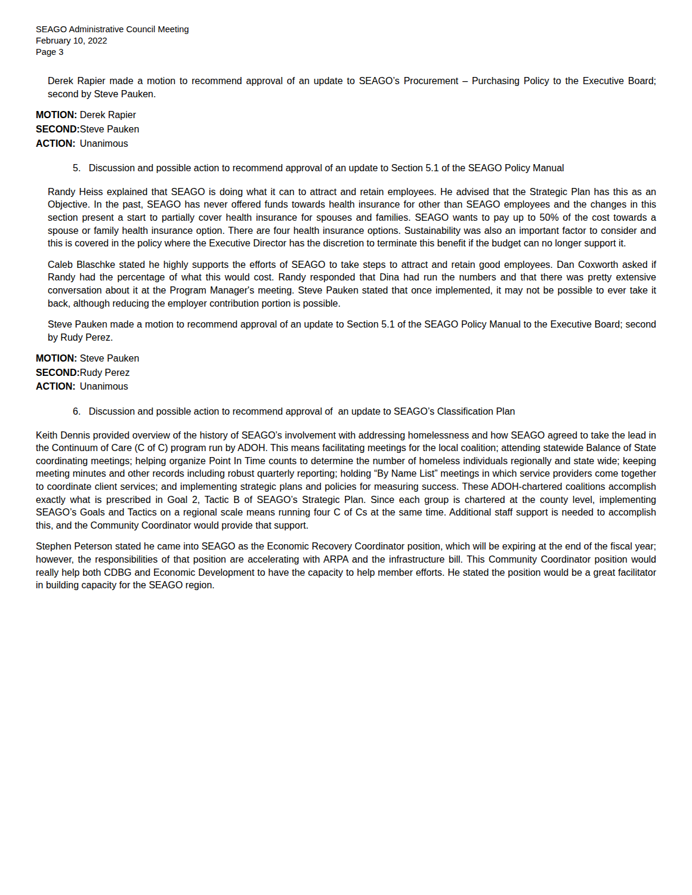SEAGO Administrative Council Meeting
February 10, 2022
Page 3
Derek Rapier made a motion to recommend approval of an update to SEAGO’s Procurement – Purchasing Policy to the Executive Board; second by Steve Pauken.
| MOTION: | Derek Rapier |
| SECOND: | Steve Pauken |
| ACTION: | Unanimous |
5. Discussion and possible action to recommend approval of an update to Section 5.1 of the SEAGO Policy Manual
Randy Heiss explained that SEAGO is doing what it can to attract and retain employees. He advised that the Strategic Plan has this as an Objective. In the past, SEAGO has never offered funds towards health insurance for other than SEAGO employees and the changes in this section present a start to partially cover health insurance for spouses and families. SEAGO wants to pay up to 50% of the cost towards a spouse or family health insurance option. There are four health insurance options. Sustainability was also an important factor to consider and this is covered in the policy where the Executive Director has the discretion to terminate this benefit if the budget can no longer support it.
Caleb Blaschke stated he highly supports the efforts of SEAGO to take steps to attract and retain good employees. Dan Coxworth asked if Randy had the percentage of what this would cost. Randy responded that Dina had run the numbers and that there was pretty extensive conversation about it at the Program Manager's meeting. Steve Pauken stated that once implemented, it may not be possible to ever take it back, although reducing the employer contribution portion is possible.
Steve Pauken made a motion to recommend approval of an update to Section 5.1 of the SEAGO Policy Manual to the Executive Board; second by Rudy Perez.
| MOTION: | Steve Pauken |
| SECOND: | Rudy Perez |
| ACTION: | Unanimous |
6. Discussion and possible action to recommend approval of an update to SEAGO’s Classification Plan
Keith Dennis provided overview of the history of SEAGO’s involvement with addressing homelessness and how SEAGO agreed to take the lead in the Continuum of Care (C of C) program run by ADOH. This means facilitating meetings for the local coalition; attending statewide Balance of State coordinating meetings; helping organize Point In Time counts to determine the number of homeless individuals regionally and state wide; keeping meeting minutes and other records including robust quarterly reporting; holding “By Name List” meetings in which service providers come together to coordinate client services; and implementing strategic plans and policies for measuring success. These ADOH-chartered coalitions accomplish exactly what is prescribed in Goal 2, Tactic B of SEAGO’s Strategic Plan. Since each group is chartered at the county level, implementing SEAGO’s Goals and Tactics on a regional scale means running four C of Cs at the same time. Additional staff support is needed to accomplish this, and the Community Coordinator would provide that support.
Stephen Peterson stated he came into SEAGO as the Economic Recovery Coordinator position, which will be expiring at the end of the fiscal year; however, the responsibilities of that position are accelerating with ARPA and the infrastructure bill. This Community Coordinator position would really help both CDBG and Economic Development to have the capacity to help member efforts. He stated the position would be a great facilitator in building capacity for the SEAGO region.